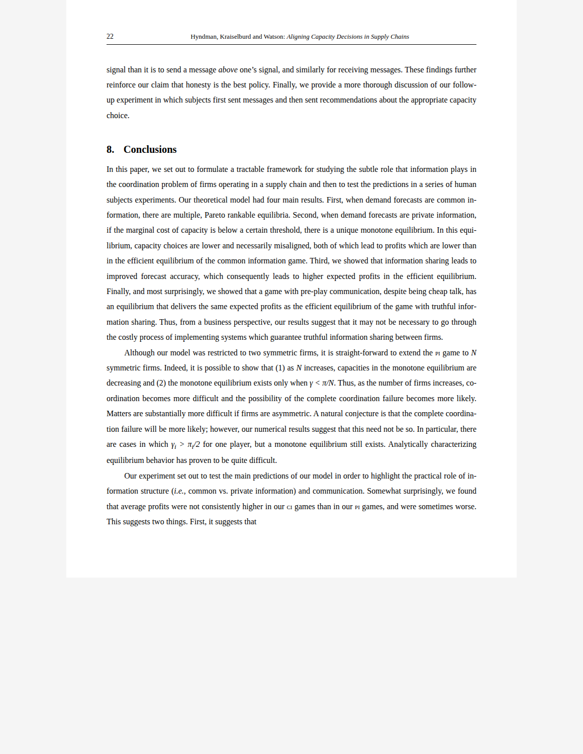22 Hyndman, Kraiselburd and Watson: Aligning Capacity Decisions in Supply Chains
signal than it is to send a message above one’s signal, and similarly for receiving messages. These findings further reinforce our claim that honesty is the best policy. Finally, we provide a more thorough discussion of our follow-up experiment in which subjects first sent messages and then sent recommendations about the appropriate capacity choice.
8. Conclusions
In this paper, we set out to formulate a tractable framework for studying the subtle role that information plays in the coordination problem of firms operating in a supply chain and then to test the predictions in a series of human subjects experiments. Our theoretical model had four main results. First, when demand forecasts are common information, there are multiple, Pareto rankable equilibria. Second, when demand forecasts are private information, if the marginal cost of capacity is below a certain threshold, there is a unique monotone equilibrium. In this equilibrium, capacity choices are lower and necessarily misaligned, both of which lead to profits which are lower than in the efficient equilibrium of the common information game. Third, we showed that information sharing leads to improved forecast accuracy, which consequently leads to higher expected profits in the efficient equilibrium. Finally, and most surprisingly, we showed that a game with pre-play communication, despite being cheap talk, has an equilibrium that delivers the same expected profits as the efficient equilibrium of the game with truthful information sharing. Thus, from a business perspective, our results suggest that it may not be necessary to go through the costly process of implementing systems which guarantee truthful information sharing between firms.
Although our model was restricted to two symmetric firms, it is straight-forward to extend the pi game to N symmetric firms. Indeed, it is possible to show that (1) as N increases, capacities in the monotone equilibrium are decreasing and (2) the monotone equilibrium exists only when γ < π/N. Thus, as the number of firms increases, coordination becomes more difficult and the possibility of the complete coordination failure becomes more likely. Matters are substantially more difficult if firms are asymmetric. A natural conjecture is that the complete coordination failure will be more likely; however, our numerical results suggest that this need not be so. In particular, there are cases in which γi > πi/2 for one player, but a monotone equilibrium still exists. Analytically characterizing equilibrium behavior has proven to be quite difficult.
Our experiment set out to test the main predictions of our model in order to highlight the practical role of information structure (i.e., common vs. private information) and communication. Somewhat surprisingly, we found that average profits were not consistently higher in our ci games than in our pi games, and were sometimes worse. This suggests two things. First, it suggests that